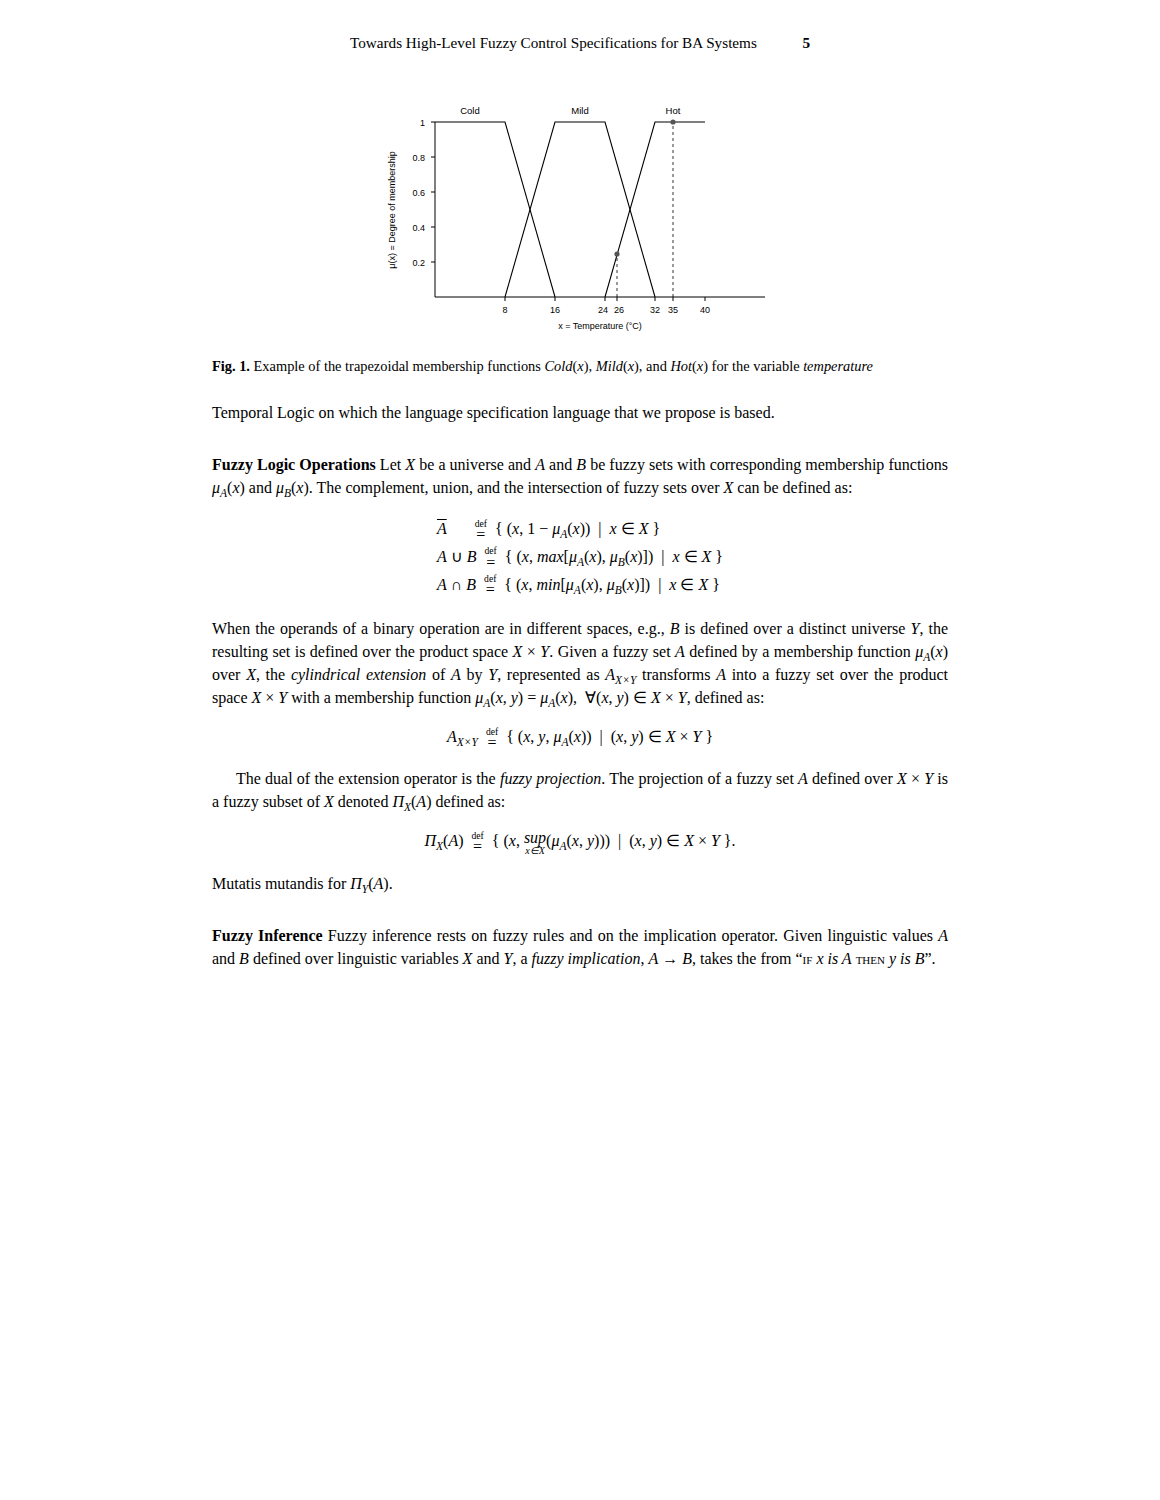Towards High-Level Fuzzy Control Specifications for BA Systems 5
1 0.8 0.6 0.4 0.2 μ(x) = Degree of membership 8 16 24 26 32 35 40 x = Temperature (°C) Cold Mild Hot
Fig. 1. Example of the trapezoidal membership functions Cold(x), Mild(x), and Hot(x) for the variable temperature
Temporal Logic on which the language specification language that we propose is based.
Fuzzy Logic Operations Let X be a universe and A and B be fuzzy sets with corresponding membership functions μA(x) and μB(x). The complement, union, and the intersection of fuzzy sets over X can be defined as:
A def= { (x, 1 − μA(x)) | x ∈ X } A ∪ B def= { (x, max[μA(x), μB(x)]) | x ∈ X } A ∩ B def= { (x, min[μA(x), μB(x)]) | x ∈ X }
When the operands of a binary operation are in different spaces, e.g., B is defined over a distinct universe Y, the resulting set is defined over the product space X × Y. Given a fuzzy set A defined by a membership function μA(x) over X, the cylindrical extension of A by Y, represented as AX×Y transforms A into a fuzzy set over the product space X × Y with a membership function μA(x, y) = μA(x), ∀(x, y) ∈ X × Y, defined as:
AX×Y def= { (x, y, μA(x)) | (x, y) ∈ X × Y }
The dual of the extension operator is the fuzzy projection. The projection of a fuzzy set A defined over X × Y is a fuzzy subset of X denoted ΠX(A) defined as:
ΠX(A) def= { (x, sup x∈X(μA(x, y))) | (x, y) ∈ X × Y }.
Mutatis mutandis for ΠY(A).
Fuzzy Inference Fuzzy inference rests on fuzzy rules and on the implication operator. Given linguistic values A and B defined over linguistic variables X and Y, a fuzzy implication, A → B, takes the from “if x is A then y is B”.